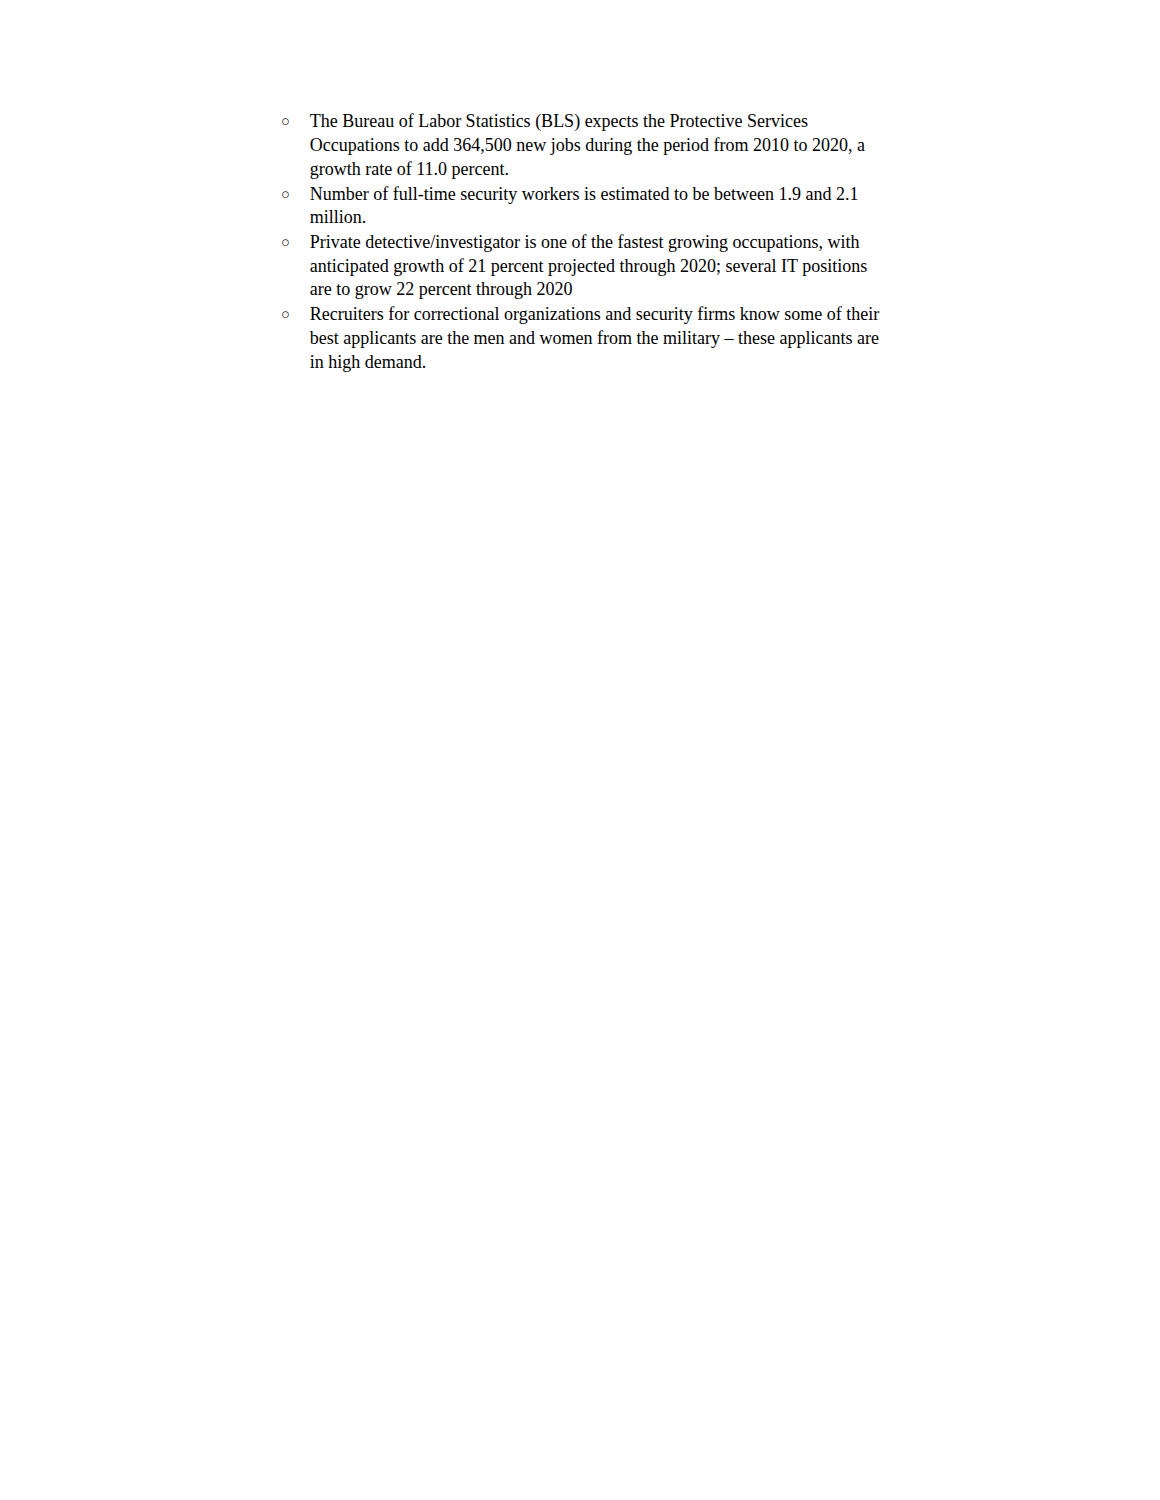The Bureau of Labor Statistics (BLS) expects the Protective Services Occupations to add 364,500 new jobs during the period from 2010 to 2020, a growth rate of 11.0 percent.
Number of full-time security workers is estimated to be between 1.9 and 2.1 million.
Private detective/investigator is one of the fastest growing occupations, with anticipated growth of 21 percent projected through 2020; several IT positions are to grow 22 percent through 2020
Recruiters for correctional organizations and security firms know some of their best applicants are the men and women from the military – these applicants are in high demand.